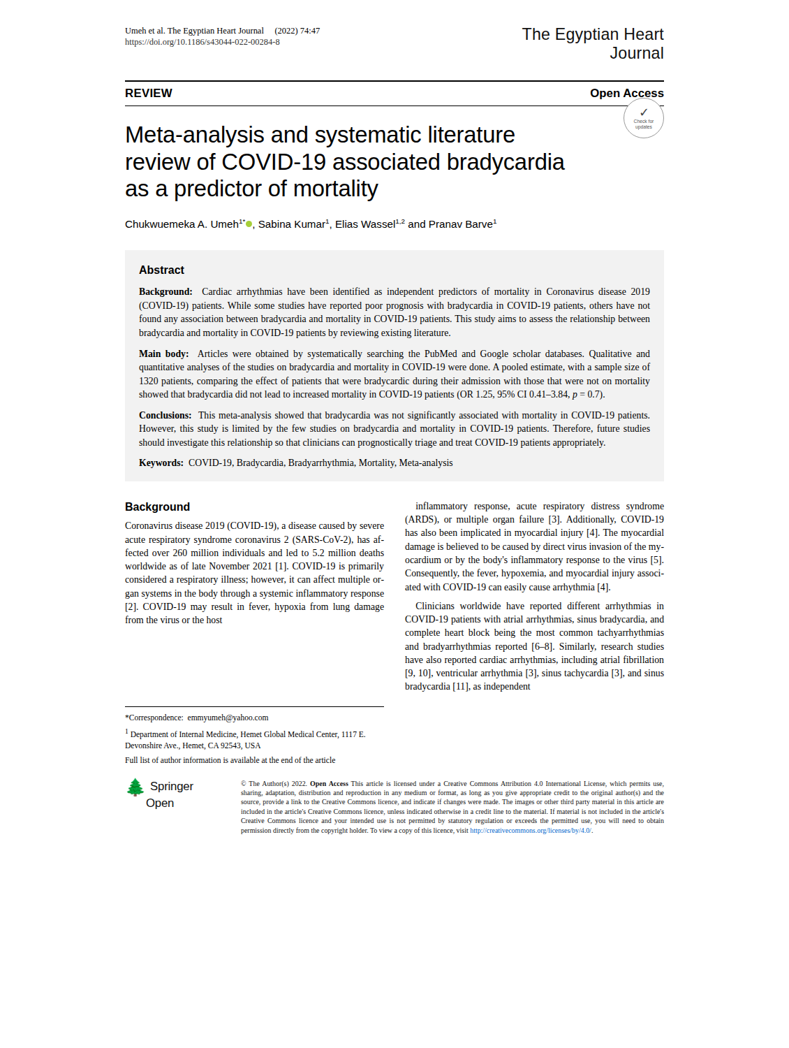Umeh et al. The Egyptian Heart Journal (2022) 74:47
https://doi.org/10.1186/s43044-022-00284-8
The Egyptian Heart Journal
REVIEW
Open Access
✓
Check for
updates
Meta-analysis and systematic literature review of COVID-19 associated bradycardia as a predictor of mortality
Chukwuemeka A. Umeh1* , Sabina Kumar1, Elias Wassel1,2 and Pranav Barve1
Abstract
Background: Cardiac arrhythmias have been identified as independent predictors of mortality in Coronavirus disease 2019 (COVID-19) patients. While some studies have reported poor prognosis with bradycardia in COVID-19 patients, others have not found any association between bradycardia and mortality in COVID-19 patients. This study aims to assess the relationship between bradycardia and mortality in COVID-19 patients by reviewing existing literature.
Main body: Articles were obtained by systematically searching the PubMed and Google scholar databases. Qualitative and quantitative analyses of the studies on bradycardia and mortality in COVID-19 were done. A pooled estimate, with a sample size of 1320 patients, comparing the effect of patients that were bradycardic during their admission with those that were not on mortality showed that bradycardia did not lead to increased mortality in COVID-19 patients (OR 1.25, 95% CI 0.41–3.84, p = 0.7).
Conclusions: This meta-analysis showed that bradycardia was not significantly associated with mortality in COVID-19 patients. However, this study is limited by the few studies on bradycardia and mortality in COVID-19 patients. Therefore, future studies should investigate this relationship so that clinicians can prognostically triage and treat COVID-19 patients appropriately.
Keywords: COVID-19, Bradycardia, Bradyarrhythmia, Mortality, Meta-analysis
Background
Coronavirus disease 2019 (COVID-19), a disease caused by severe acute respiratory syndrome coronavirus 2 (SARS-CoV-2), has affected over 260 million individuals and led to 5.2 million deaths worldwide as of late November 2021 [1]. COVID-19 is primarily considered a respiratory illness; however, it can affect multiple organ systems in the body through a systemic inflammatory response [2]. COVID-19 may result in fever, hypoxia from lung damage from the virus or the host
inflammatory response, acute respiratory distress syndrome (ARDS), or multiple organ failure [3]. Additionally, COVID-19 has also been implicated in myocardial injury [4]. The myocardial damage is believed to be caused by direct virus invasion of the myocardium or by the body's inflammatory response to the virus [5]. Consequently, the fever, hypoxemia, and myocardial injury associated with COVID-19 can easily cause arrhythmia [4].
Clinicians worldwide have reported different arrhythmias in COVID-19 patients with atrial arrhythmias, sinus bradycardia, and complete heart block being the most common tachyarrhythmias and bradyarrhythmias reported [6–8]. Similarly, research studies have also reported cardiac arrhythmias, including atrial fibrillation [9, 10], ventricular arrhythmia [3], sinus tachycardia [3], and sinus bradycardia [11], as independent
*Correspondence: emmyumeh@yahoo.com
1 Department of Internal Medicine, Hemet Global Medical Center, 1117 E. Devonshire Ave., Hemet, CA 92543, USA
Full list of author information is available at the end of the article
🌲 Springer
Open
© The Author(s) 2022. Open Access This article is licensed under a Creative Commons Attribution 4.0 International License, which permits use, sharing, adaptation, distribution and reproduction in any medium or format, as long as you give appropriate credit to the original author(s) and the source, provide a link to the Creative Commons licence, and indicate if changes were made. The images or other third party material in this article are included in the article's Creative Commons licence, unless indicated otherwise in a credit line to the material. If material is not included in the article's Creative Commons licence and your intended use is not permitted by statutory regulation or exceeds the permitted use, you will need to obtain permission directly from the copyright holder. To view a copy of this licence, visit http://creativecommons.org/licenses/by/4.0/.